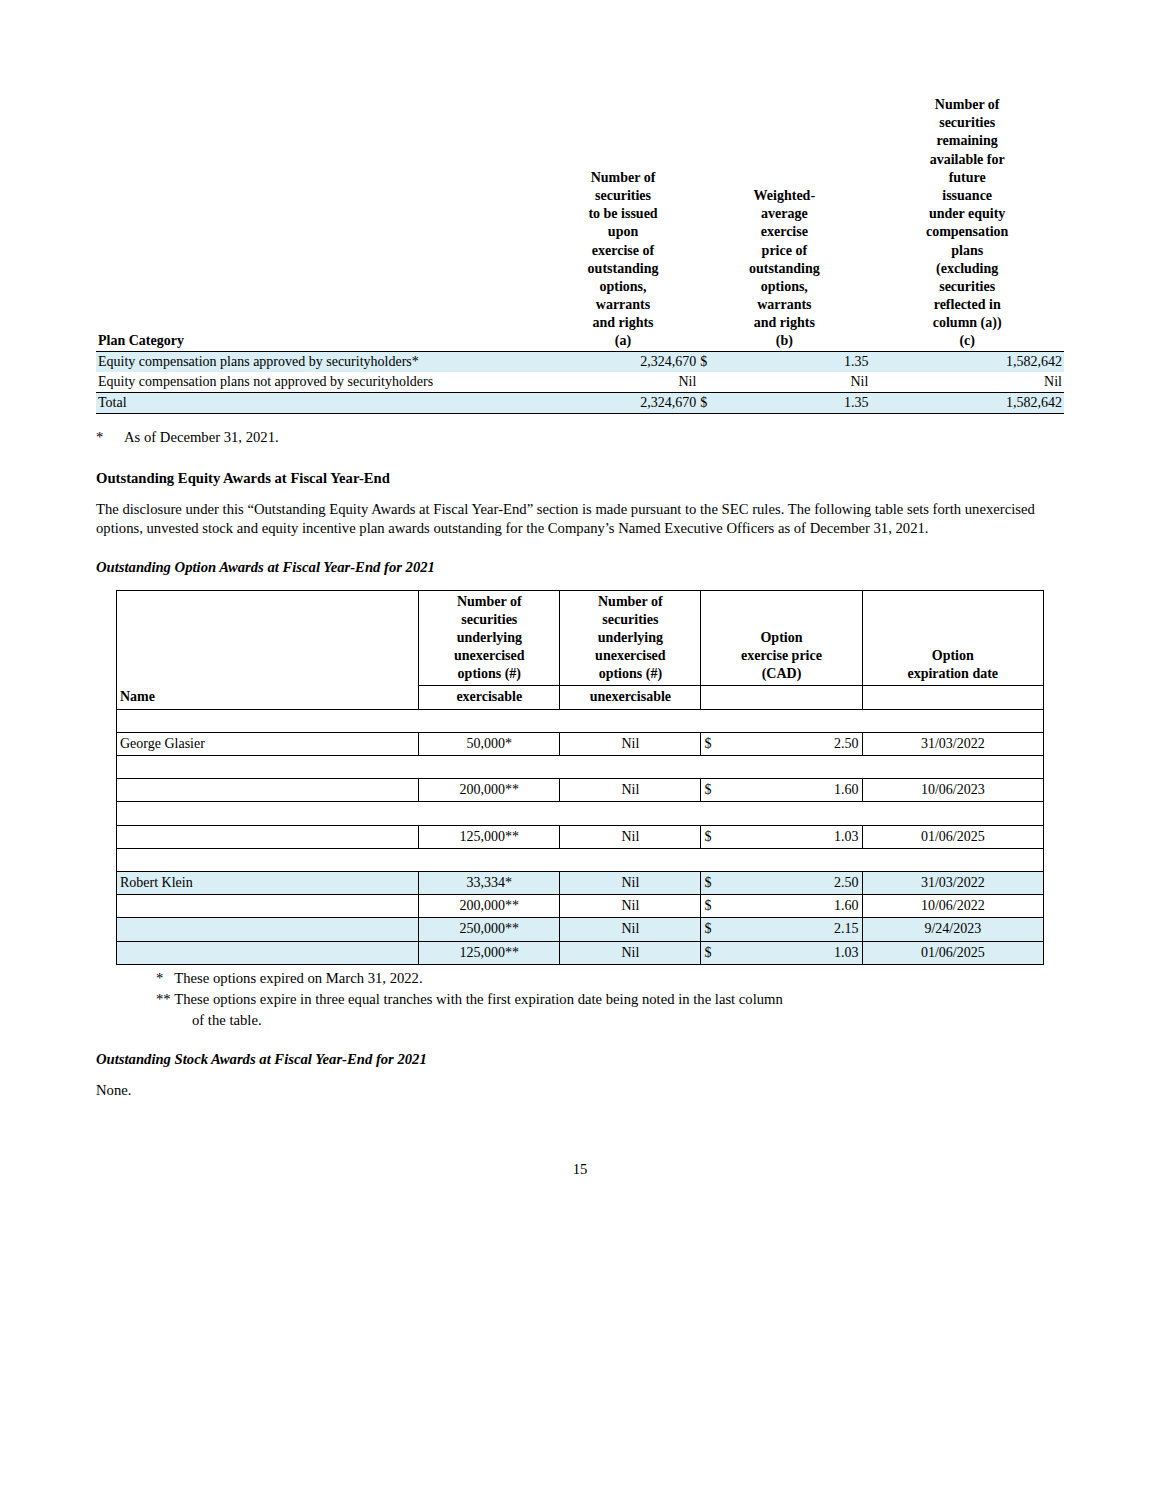| | Number of securities to be issued upon exercise of outstanding options, warrants and rights | Weighted- average exercise price of outstanding options, warrants and rights | Number of securities remaining available for future issuance under equity compensation plans (excluding securities reflected in column (a)) |
| --- | --- | --- | --- |
| Plan Category | (a) | (b) | (c) |
| Equity compensation plans approved by securityholders* | 2,324,670 | $ | 1.35 | 1,582,642 |
| Equity compensation plans not approved by securityholders | Nil | | Nil | Nil |
| Total | 2,324,670 | $ | 1.35 | 1,582,642 |
*As of December 31, 2021.
Outstanding Equity Awards at Fiscal Year-End
The disclosure under this “Outstanding Equity Awards at Fiscal Year-End” section is made pursuant to the SEC rules. The following table sets forth unexercised options, unvested stock and equity incentive plan awards outstanding for the Company’s Named Executive Officers as of December 31, 2021.
Outstanding Option Awards at Fiscal Year-End for 2021
| | Number of securities underlying unexercised options (#) | Number of securities underlying unexercised options (#) | Option exercise price (CAD) | Option expiration date |
| --- | --- | --- | --- | --- |
| Name | exercisable | unexercisable | | |
| George Glasier | 50,000* | Nil | $ | 2.50 | 31/03/2022 |
| | 200,000** | Nil | $ | 1.60 | 10/06/2023 |
| | 125,000** | Nil | $ | 1.03 | 01/06/2025 |
| Robert Klein | 33,334* | Nil | $ | 2.50 | 31/03/2022 |
| | 200,000** | Nil | $ | 1.60 | 10/06/2022 |
| | 250,000** | Nil | $ | 2.15 | 9/24/2023 |
| | 125,000** | Nil | $ | 1.03 | 01/06/2025 |
* These options expired on March 31, 2022.
** These options expire in three equal tranches with the first expiration date being noted in the last column
of the table.
Outstanding Stock Awards at Fiscal Year-End for 2021
None.
15